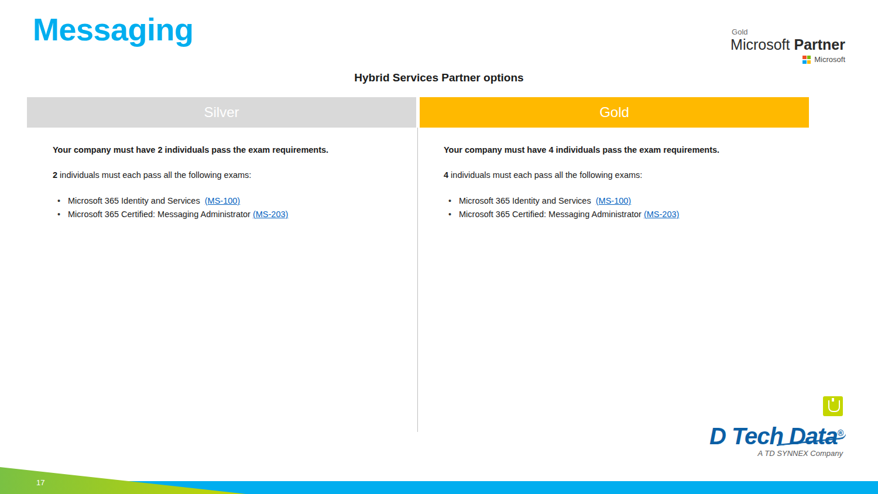Messaging
Gold
Microsoft Partner
Microsoft
Hybrid Services Partner options
Silver
Gold
Your company must have 2 individuals pass the exam requirements.
2 individuals must each pass all the following exams:
Microsoft 365 Identity and Services (MS-100)
Microsoft 365 Certified: Messaging Administrator (MS-203)
Your company must have 4 individuals pass the exam requirements.
4 individuals must each pass all the following exams:
Microsoft 365 Identity and Services (MS-100)
Microsoft 365 Certified: Messaging Administrator (MS-203)
D Tech Data®
A TD SYNNEX Company
17